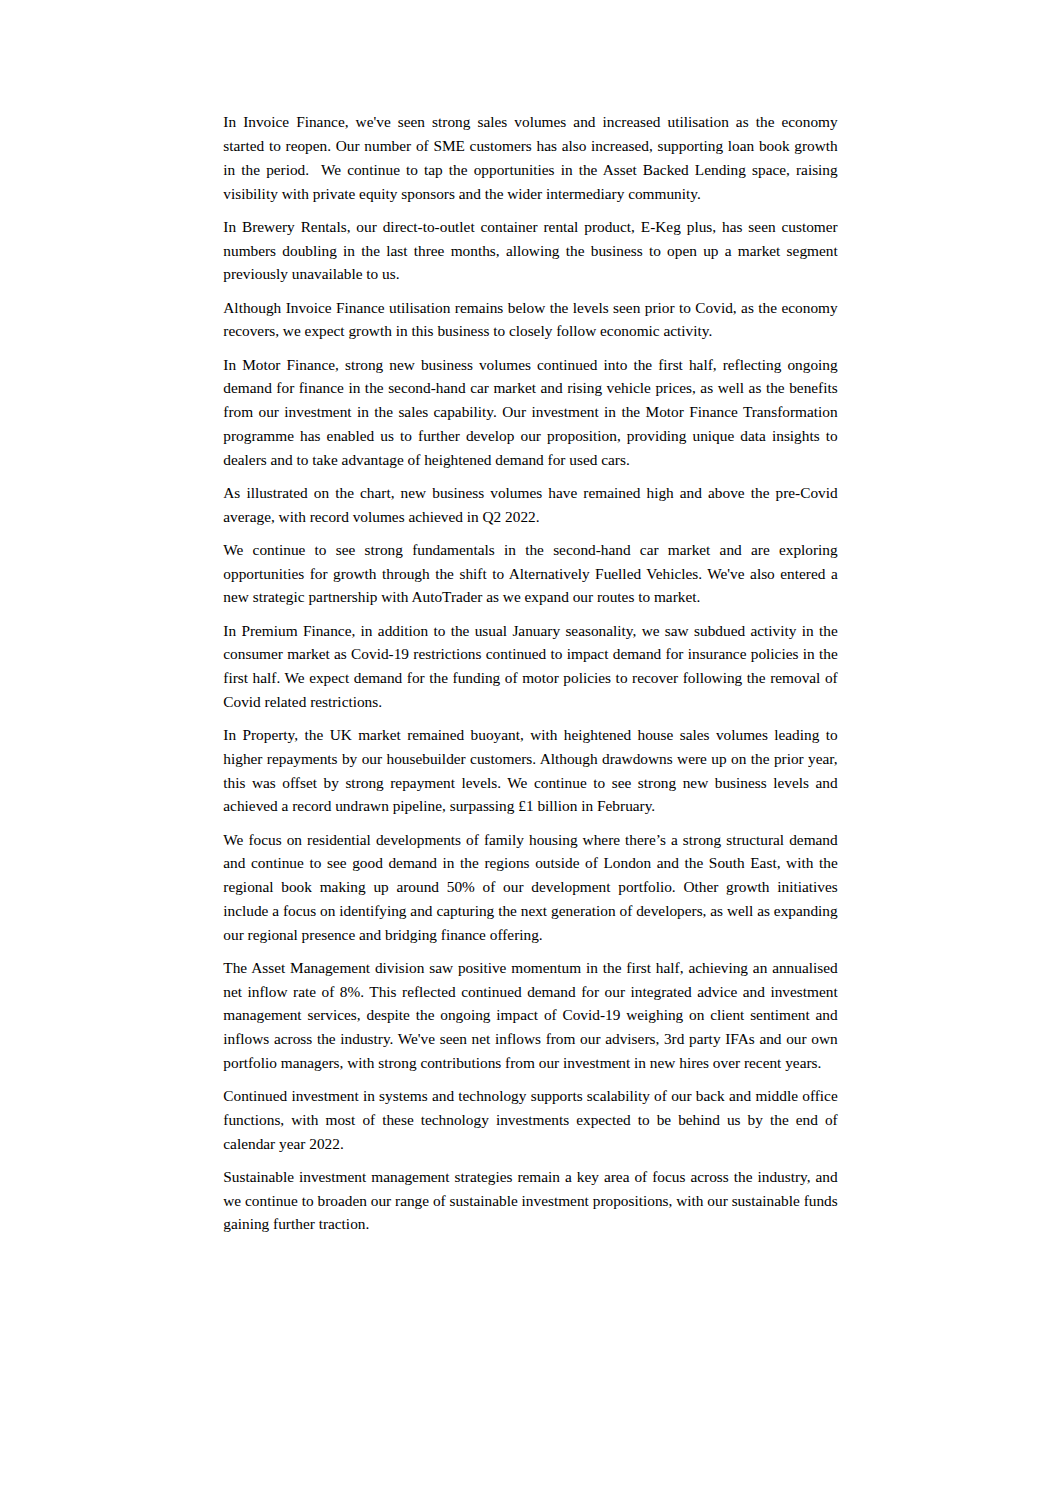In Invoice Finance, we've seen strong sales volumes and increased utilisation as the economy started to reopen. Our number of SME customers has also increased, supporting loan book growth in the period. We continue to tap the opportunities in the Asset Backed Lending space, raising visibility with private equity sponsors and the wider intermediary community.
In Brewery Rentals, our direct-to-outlet container rental product, E-Keg plus, has seen customer numbers doubling in the last three months, allowing the business to open up a market segment previously unavailable to us.
Although Invoice Finance utilisation remains below the levels seen prior to Covid, as the economy recovers, we expect growth in this business to closely follow economic activity.
In Motor Finance, strong new business volumes continued into the first half, reflecting ongoing demand for finance in the second-hand car market and rising vehicle prices, as well as the benefits from our investment in the sales capability. Our investment in the Motor Finance Transformation programme has enabled us to further develop our proposition, providing unique data insights to dealers and to take advantage of heightened demand for used cars.
As illustrated on the chart, new business volumes have remained high and above the pre-Covid average, with record volumes achieved in Q2 2022.
We continue to see strong fundamentals in the second-hand car market and are exploring opportunities for growth through the shift to Alternatively Fuelled Vehicles. We've also entered a new strategic partnership with AutoTrader as we expand our routes to market.
In Premium Finance, in addition to the usual January seasonality, we saw subdued activity in the consumer market as Covid-19 restrictions continued to impact demand for insurance policies in the first half. We expect demand for the funding of motor policies to recover following the removal of Covid related restrictions.
In Property, the UK market remained buoyant, with heightened house sales volumes leading to higher repayments by our housebuilder customers. Although drawdowns were up on the prior year, this was offset by strong repayment levels. We continue to see strong new business levels and achieved a record undrawn pipeline, surpassing £1 billion in February.
We focus on residential developments of family housing where there’s a strong structural demand and continue to see good demand in the regions outside of London and the South East, with the regional book making up around 50% of our development portfolio. Other growth initiatives include a focus on identifying and capturing the next generation of developers, as well as expanding our regional presence and bridging finance offering.
The Asset Management division saw positive momentum in the first half, achieving an annualised net inflow rate of 8%. This reflected continued demand for our integrated advice and investment management services, despite the ongoing impact of Covid-19 weighing on client sentiment and inflows across the industry. We've seen net inflows from our advisers, 3rd party IFAs and our own portfolio managers, with strong contributions from our investment in new hires over recent years.
Continued investment in systems and technology supports scalability of our back and middle office functions, with most of these technology investments expected to be behind us by the end of calendar year 2022.
Sustainable investment management strategies remain a key area of focus across the industry, and we continue to broaden our range of sustainable investment propositions, with our sustainable funds gaining further traction.